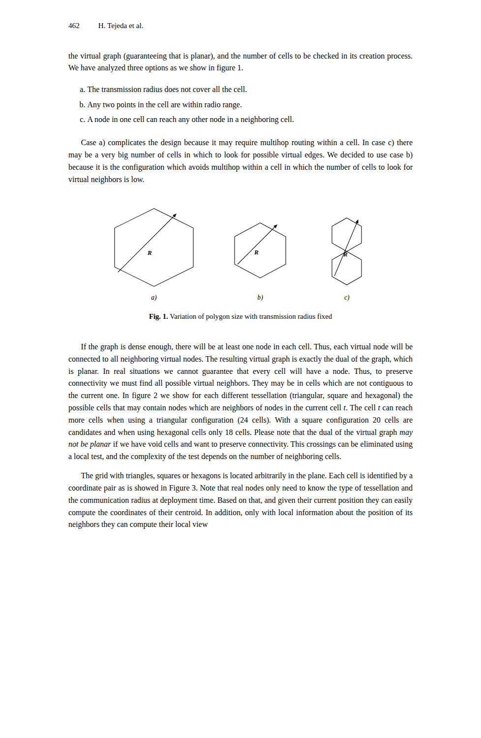462 H. Tejeda et al.
the virtual graph (guaranteeing that is planar), and the number of cells to be checked in its creation process. We have analyzed three options as we show in figure 1.
The transmission radius does not cover all the cell.
Any two points in the cell are within radio range.
A node in one cell can reach any other node in a neighboring cell.
Case a) complicates the design because it may require multihop routing within a cell. In case c) there may be a very big number of cells in which to look for possible virtual edges. We decided to use case b) because it is the configuration which avoids multihop within a cell in which the number of cells to look for virtual neighbors is low.
R
a)
R
b)
R
c)
Fig. 1. Variation of polygon size with transmission radius fixed
If the graph is dense enough, there will be at least one node in each cell. Thus, each virtual node will be connected to all neighboring virtual nodes. The resulting virtual graph is exactly the dual of the graph, which is planar. In real situations we cannot guarantee that every cell will have a node. Thus, to preserve connectivity we must find all possible virtual neighbors. They may be in cells which are not contiguous to the current one. In figure 2 we show for each different tessellation (triangular, square and hexagonal) the possible cells that may contain nodes which are neighbors of nodes in the current cell t. The cell t can reach more cells when using a triangular configuration (24 cells). With a square configuration 20 cells are candidates and when using hexagonal cells only 18 cells. Please note that the dual of the virtual graph may not be planar if we have void cells and want to preserve connectivity. This crossings can be eliminated using a local test, and the complexity of the test depends on the number of neighboring cells.
The grid with triangles, squares or hexagons is located arbitrarily in the plane. Each cell is identified by a coordinate pair as is showed in Figure 3. Note that real nodes only need to know the type of tessellation and the communication radius at deployment time. Based on that, and given their current position they can easily compute the coordinates of their centroid. In addition, only with local information about the position of its neighbors they can compute their local view